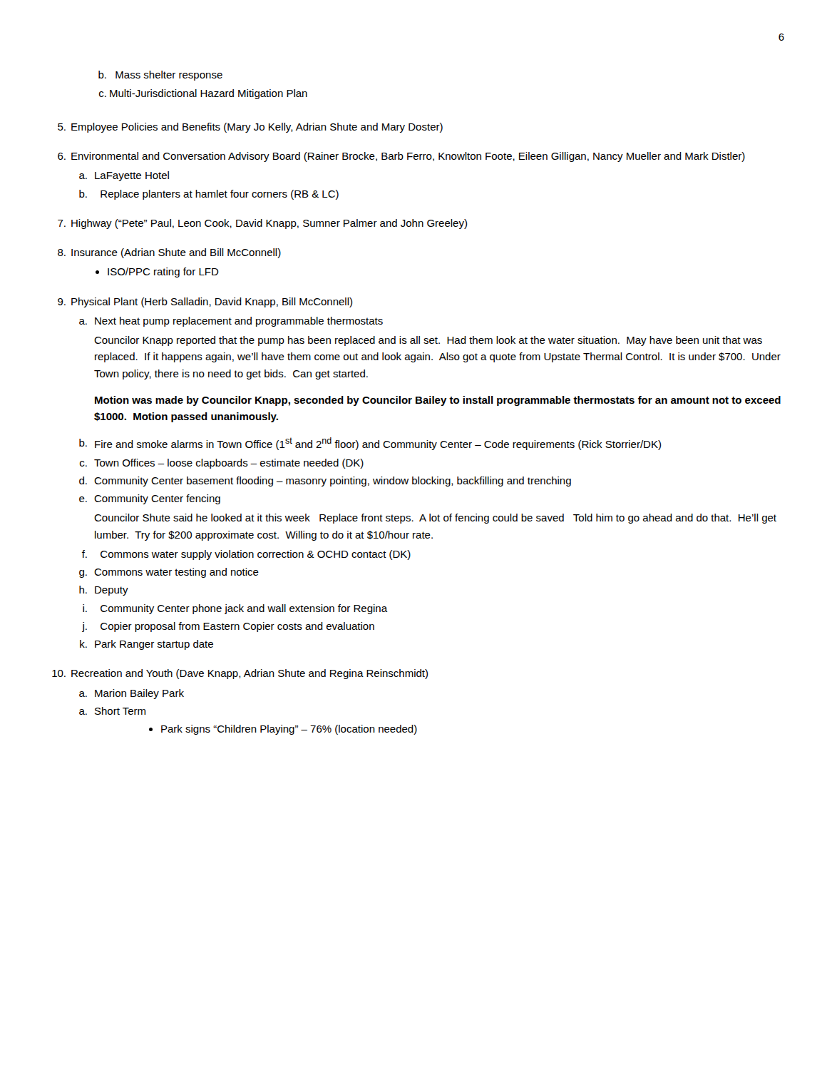6
b. Mass shelter response
c. Multi-Jurisdictional Hazard Mitigation Plan
5. Employee Policies and Benefits (Mary Jo Kelly, Adrian Shute and Mary Doster)
6. Environmental and Conversation Advisory Board (Rainer Brocke, Barb Ferro, Knowlton Foote, Eileen Gilligan, Nancy Mueller and Mark Distler)
a. LaFayette Hotel
b. Replace planters at hamlet four corners (RB & LC)
7. Highway (“Pete” Paul, Leon Cook, David Knapp, Sumner Palmer and John Greeley)
8. Insurance (Adrian Shute and Bill McConnell)
ISO/PPC rating for LFD
9. Physical Plant (Herb Salladin, David Knapp, Bill McConnell)
a. Next heat pump replacement and programmable thermostats
Councilor Knapp reported that the pump has been replaced and is all set. Had them look at the water situation. May have been unit that was replaced. If it happens again, we’ll have them come out and look again. Also got a quote from Upstate Thermal Control. It is under $700. Under Town policy, there is no need to get bids. Can get started.
Motion was made by Councilor Knapp, seconded by Councilor Bailey to install programmable thermostats for an amount not to exceed $1000. Motion passed unanimously.
b. Fire and smoke alarms in Town Office (1st and 2nd floor) and Community Center – Code requirements (Rick Storrier/DK)
c. Town Offices – loose clapboards – estimate needed (DK)
d. Community Center basement flooding – masonry pointing, window blocking, backfilling and trenching
e. Community Center fencing
Councilor Shute said he looked at it this week Replace front steps. A lot of fencing could be saved Told him to go ahead and do that. He’ll get lumber. Try for $200 approximate cost. Willing to do it at $10/hour rate.
f. Commons water supply violation correction & OCHD contact (DK)
g. Commons water testing and notice
h. Deputy
i. Community Center phone jack and wall extension for Regina
j. Copier proposal from Eastern Copier costs and evaluation
k. Park Ranger startup date
10. Recreation and Youth (Dave Knapp, Adrian Shute and Regina Reinschmidt)
a. Marion Bailey Park
a. Short Term
Park signs “Children Playing” – 76% (location needed)